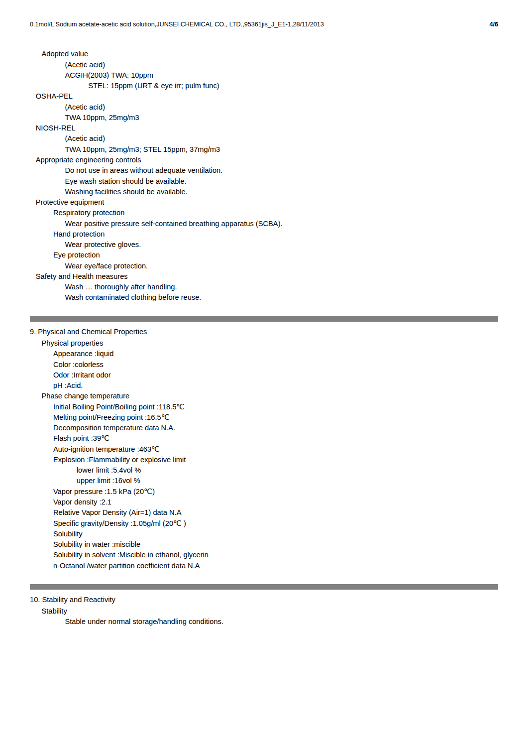0.1mol/L Sodium acetate-acetic acid solution,JUNSEI CHEMICAL CO., LTD.,95361jis_J_E1-1,28/11/2013 4/6
Adopted value
(Acetic acid)
ACGIH(2003) TWA: 10ppm
STEL: 15ppm (URT & eye irr; pulm func)
OSHA-PEL
(Acetic acid)
TWA 10ppm, 25mg/m3
NIOSH-REL
(Acetic acid)
TWA 10ppm, 25mg/m3; STEL 15ppm, 37mg/m3
Appropriate engineering controls
Do not use in areas without adequate ventilation.
Eye wash station should be available.
Washing facilities should be available.
Protective equipment
Respiratory protection
Wear positive pressure self-contained breathing apparatus (SCBA).
Hand protection
Wear protective gloves.
Eye protection
Wear eye/face protection.
Safety and Health measures
Wash … thoroughly after handling.
Wash contaminated clothing before reuse.
9. Physical and Chemical Properties
Physical properties
Appearance :liquid
Color :colorless
Odor :Irritant odor
pH :Acid.
Phase change temperature
Initial Boiling Point/Boiling point :118.5℃
Melting point/Freezing point :16.5℃
Decomposition temperature data N.A.
Flash point :39℃
Auto-ignition temperature :463℃
Explosion :Flammability or explosive limit
lower limit :5.4vol %
upper limit :16vol %
Vapor pressure :1.5 kPa (20℃)
Vapor density :2.1
Relative Vapor Density (Air=1) data N.A
Specific gravity/Density :1.05g/ml (20℃ )
Solubility
Solubility in water :miscible
Solubility in solvent :Miscible in ethanol, glycerin
n-Octanol /water partition coefficient data N.A
10. Stability and Reactivity
Stability
Stable under normal storage/handling conditions.